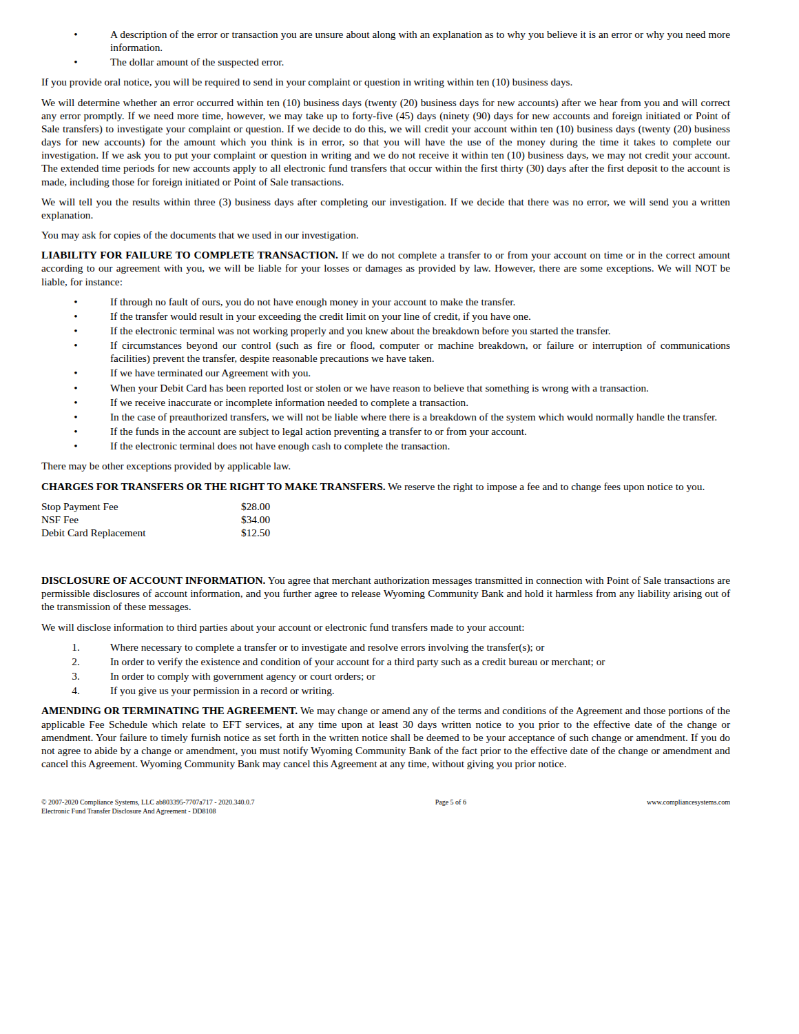•A description of the error or transaction you are unsure about along with an explanation as to why you believe it is an error or why you need more information.
•The dollar amount of the suspected error.
If you provide oral notice, you will be required to send in your complaint or question in writing within ten (10) business days.
We will determine whether an error occurred within ten (10) business days (twenty (20) business days for new accounts) after we hear from you and will correct any error promptly. If we need more time, however, we may take up to forty-five (45) days (ninety (90) days for new accounts and foreign initiated or Point of Sale transfers) to investigate your complaint or question. If we decide to do this, we will credit your account within ten (10) business days (twenty (20) business days for new accounts) for the amount which you think is in error, so that you will have the use of the money during the time it takes to complete our investigation. If we ask you to put your complaint or question in writing and we do not receive it within ten (10) business days, we may not credit your account. The extended time periods for new accounts apply to all electronic fund transfers that occur within the first thirty (30) days after the first deposit to the account is made, including those for foreign initiated or Point of Sale transactions.
We will tell you the results within three (3) business days after completing our investigation. If we decide that there was no error, we will send you a written explanation.
You may ask for copies of the documents that we used in our investigation.
Liability for Failure to Complete Transaction. If we do not complete a transfer to or from your account on time or in the correct amount according to our agreement with you, we will be liable for your losses or damages as provided by law. However, there are some exceptions. We will NOT be liable, for instance:
•If through no fault of ours, you do not have enough money in your account to make the transfer.
•If the transfer would result in your exceeding the credit limit on your line of credit, if you have one.
•If the electronic terminal was not working properly and you knew about the breakdown before you started the transfer.
•If circumstances beyond our control (such as fire or flood, computer or machine breakdown, or failure or interruption of communications facilities) prevent the transfer, despite reasonable precautions we have taken.
•If we have terminated our Agreement with you.
•When your Debit Card has been reported lost or stolen or we have reason to believe that something is wrong with a transaction.
•If we receive inaccurate or incomplete information needed to complete a transaction.
•In the case of preauthorized transfers, we will not be liable where there is a breakdown of the system which would normally handle the transfer.
•If the funds in the account are subject to legal action preventing a transfer to or from your account.
•If the electronic terminal does not have enough cash to complete the transaction.
There may be other exceptions provided by applicable law.
Charges for Transfers or the Right to Make Transfers. We reserve the right to impose a fee and to change fees upon notice to you.
| Stop Payment Fee | $28.00 |
| NSF Fee | $34.00 |
| Debit Card Replacement | $12.50 |
Disclosure of Account Information. You agree that merchant authorization messages transmitted in connection with Point of Sale transactions are permissible disclosures of account information, and you further agree to release Wyoming Community Bank and hold it harmless from any liability arising out of the transmission of these messages.
We will disclose information to third parties about your account or electronic fund transfers made to your account:
Where necessary to complete a transfer or to investigate and resolve errors involving the transfer(s); or
In order to verify the existence and condition of your account for a third party such as a credit bureau or merchant; or
In order to comply with government agency or court orders; or
If you give us your permission in a record or writing.
Amending or Terminating the Agreement. We may change or amend any of the terms and conditions of the Agreement and those portions of the applicable Fee Schedule which relate to EFT services, at any time upon at least 30 days written notice to you prior to the effective date of the change or amendment. Your failure to timely furnish notice as set forth in the written notice shall be deemed to be your acceptance of such change or amendment. If you do not agree to abide by a change or amendment, you must notify Wyoming Community Bank of the fact prior to the effective date of the change or amendment and cancel this Agreement. Wyoming Community Bank may cancel this Agreement at any time, without giving you prior notice.
© 2007-2020 Compliance Systems, LLC ab803395-7707a717 - 2020.340.0.7
Electronic Fund Transfer Disclosure And Agreement - DD8108
Page 5 of 6
www.compliancesystems.com